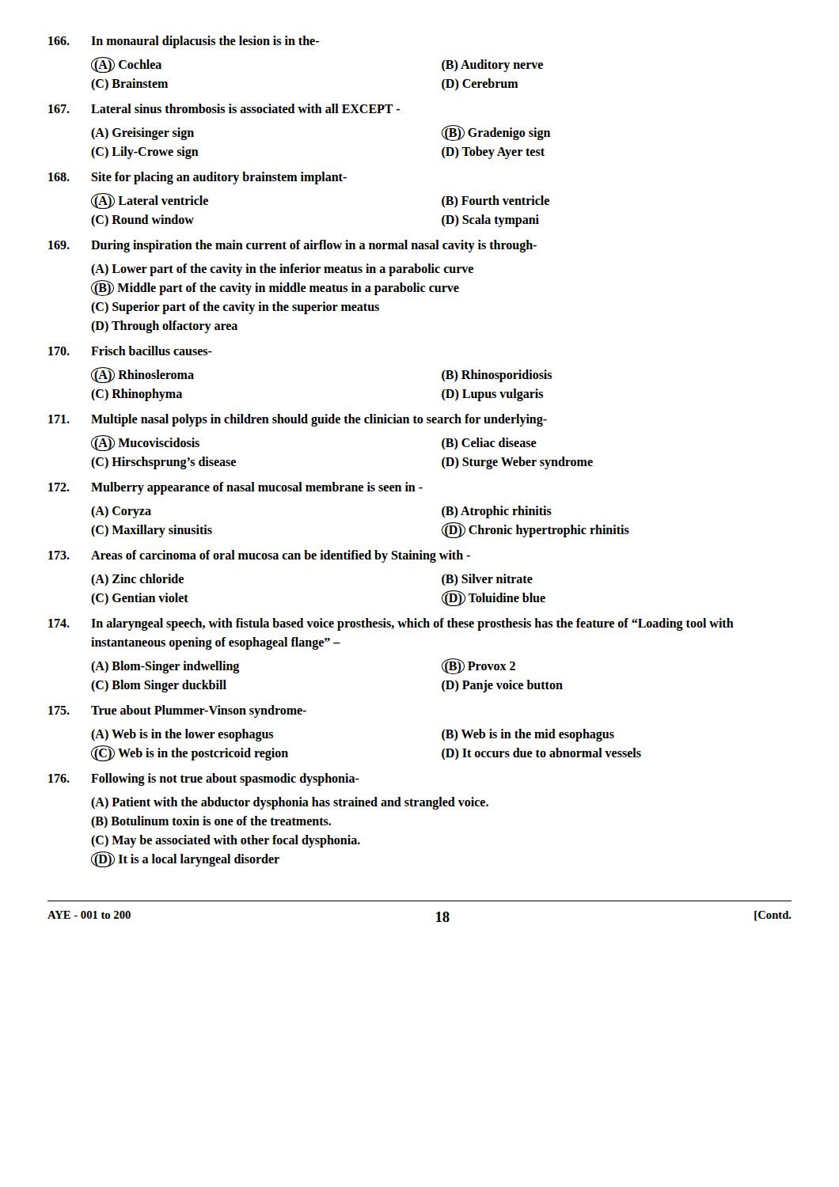166.
In monaural diplacusis the lesion is in the-
(A) Cochlea
(B) Auditory nerve
(C) Brainstem
(D) Cerebrum
167.
Lateral sinus thrombosis is associated with all EXCEPT -
(A) Greisinger sign
(B) Gradenigo sign
(C) Lily-Crowe sign
(D) Tobey Ayer test
168.
Site for placing an auditory brainstem implant-
(A) Lateral ventricle
(B) Fourth ventricle
(C) Round window
(D) Scala tympani
169.
During inspiration the main current of airflow in a normal nasal cavity is through-
(A) Lower part of the cavity in the inferior meatus in a parabolic curve
(B) Middle part of the cavity in middle meatus in a parabolic curve
(C) Superior part of the cavity in the superior meatus
(D) Through olfactory area
170.
Frisch bacillus causes-
(A) Rhinosleroma
(B) Rhinosporidiosis
(C) Rhinophyma
(D) Lupus vulgaris
171.
Multiple nasal polyps in children should guide the clinician to search for underlying-
(A) Mucoviscidosis
(B) Celiac disease
(C) Hirschsprung’s disease
(D) Sturge Weber syndrome
172.
Mulberry appearance of nasal mucosal membrane is seen in -
(A) Coryza
(B) Atrophic rhinitis
(C) Maxillary sinusitis
(D) Chronic hypertrophic rhinitis
173.
Areas of carcinoma of oral mucosa can be identified by Staining with -
(A) Zinc chloride
(B) Silver nitrate
(C) Gentian violet
(D) Toluidine blue
174.
In alaryngeal speech, with fistula based voice prosthesis, which of these prosthesis has the feature of “Loading tool with instantaneous opening of esophageal flange” –
(A) Blom-Singer indwelling
(B) Provox 2
(C) Blom Singer duckbill
(D) Panje voice button
175.
True about Plummer-Vinson syndrome-
(A) Web is in the lower esophagus
(B) Web is in the mid esophagus
(C) Web is in the postcricoid region
(D) It occurs due to abnormal vessels
176.
Following is not true about spasmodic dysphonia-
(A) Patient with the abductor dysphonia has strained and strangled voice.
(B) Botulinum toxin is one of the treatments.
(C) May be associated with other focal dysphonia.
(D) It is a local laryngeal disorder
AYE - 001 to 200
18
[Contd.